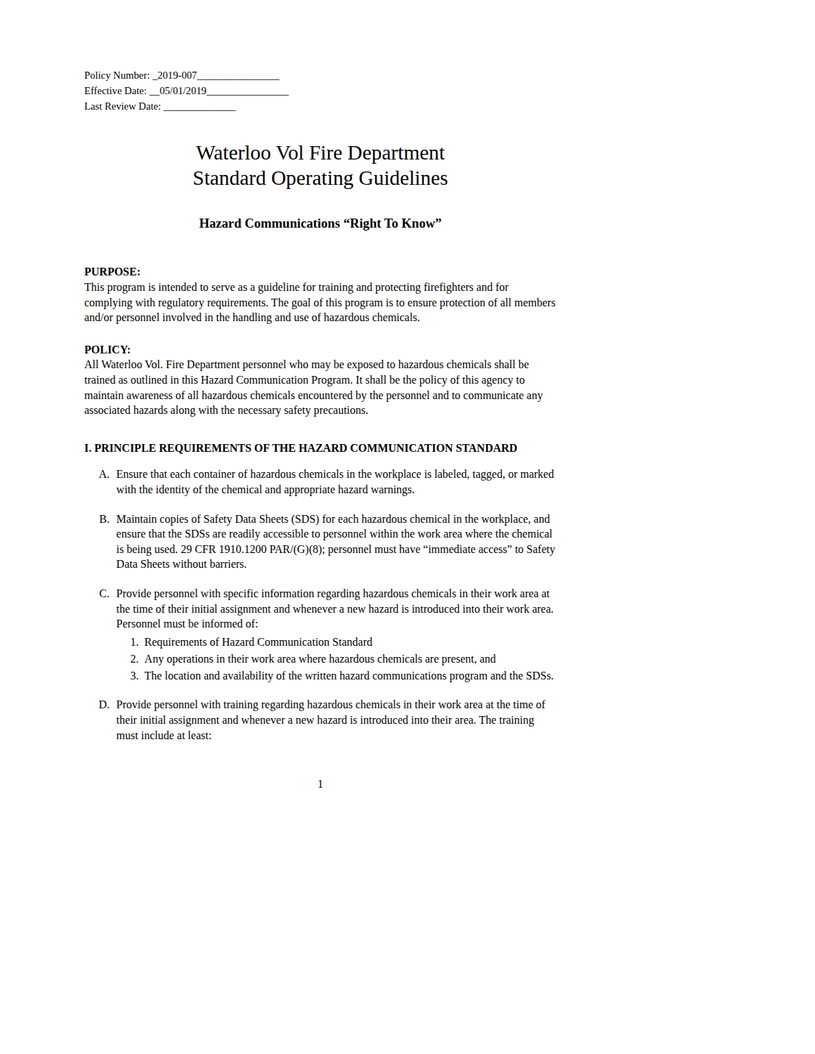Policy Number: _2019-007________________
Effective Date: __05/01/2019________________
Last Review Date: ______________
Waterloo Vol Fire DepartmentStandard Operating Guidelines
Hazard Communications “Right To Know”
PURPOSE:
This program is intended to serve as a guideline for training and protecting firefighters and for complying with regulatory requirements. The goal of this program is to ensure protection of all members and/or personnel involved in the handling and use of hazardous chemicals.
POLICY:
All Waterloo Vol. Fire Department personnel who may be exposed to hazardous chemicals shall be trained as outlined in this Hazard Communication Program. It shall be the policy of this agency to maintain awareness of all hazardous chemicals encountered by the personnel and to communicate any associated hazards along with the necessary safety precautions.
I. PRINCIPLE REQUIREMENTS OF THE HAZARD COMMUNICATION STANDARD
Ensure that each container of hazardous chemicals in the workplace is labeled, tagged, or marked with the identity of the chemical and appropriate hazard warnings.
Maintain copies of Safety Data Sheets (SDS) for each hazardous chemical in the workplace, and ensure that the SDSs are readily accessible to personnel within the work area where the chemical is being used. 29 CFR 1910.1200 PAR/(G)(8); personnel must have “immediate access” to Safety Data Sheets without barriers.
Provide personnel with specific information regarding hazardous chemicals in their work area at the time of their initial assignment and whenever a new hazard is introduced into their work area. Personnel must be informed of:
Requirements of Hazard Communication Standard
Any operations in their work area where hazardous chemicals are present, and
The location and availability of the written hazard communications program and the SDSs.
Provide personnel with training regarding hazardous chemicals in their work area at the time of their initial assignment and whenever a new hazard is introduced into their area. The training must include at least:
1